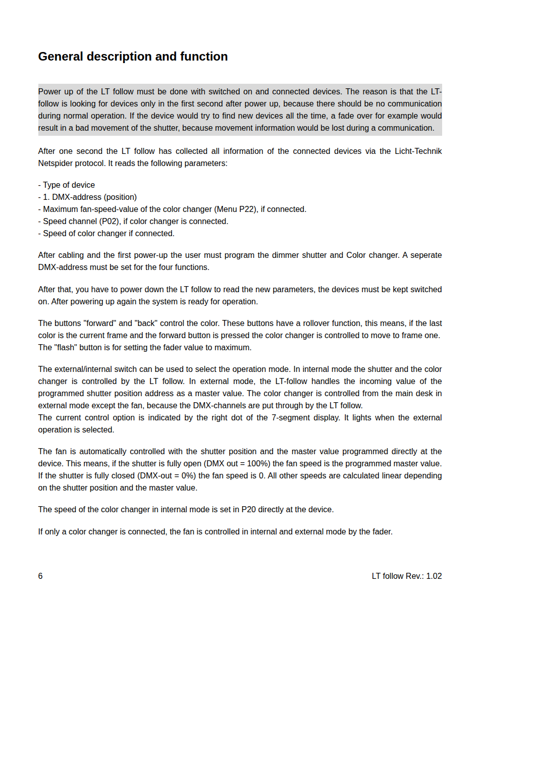General description and function
Power up of the LT follow must be done with switched on and connected devices. The reason is that the LT-follow is looking for devices only in the first second after power up, because there should be no communication during normal operation. If the device would try to find new devices all the time, a fade over for example would result in a bad movement of the shutter, because movement information would be lost during a communication.
After one second the LT follow has collected all information of the connected devices via the Licht-Technik Netspider protocol. It reads the following parameters:
- Type of device
- 1. DMX-address (position)
- Maximum fan-speed-value of the color changer (Menu P22), if connected.
- Speed channel (P02), if color changer is connected.
- Speed of color changer if connected.
After cabling and the first power-up the user must program the dimmer shutter and Color changer. A seperate DMX-address must be set for the four functions.
After that, you have to power down the LT follow to read the new parameters, the devices must be kept switched on. After powering up again the system is ready for operation.
The buttons "forward" and "back" control the color. These buttons have a rollover function, this means, if the last color is the current frame and the forward button is pressed the color changer is controlled to move to frame one.
The "flash" button is for setting the fader value to maximum.
The external/internal switch can be used to select the operation mode. In internal mode the shutter and the color changer is controlled by the LT follow. In external mode, the LT-follow handles the incoming value of the programmed shutter position address as a master value. The color changer is controlled from the main desk in external mode except the fan, because the DMX-channels are put through by the LT follow.
The current control option is indicated by the right dot of the 7-segment display. It lights when the external operation is selected.
The fan is automatically controlled with the shutter position and the master value programmed directly at the device. This means, if the shutter is fully open (DMX out = 100%) the fan speed is the programmed master value. If the shutter is fully closed (DMX-out = 0%) the fan speed is 0. All other speeds are calculated linear depending on the shutter position and the master value.
The speed of the color changer in internal mode is set in P20 directly at the device.
If only a color changer is connected, the fan is controlled in internal and external mode by the fader.
6 LT follow Rev.: 1.02